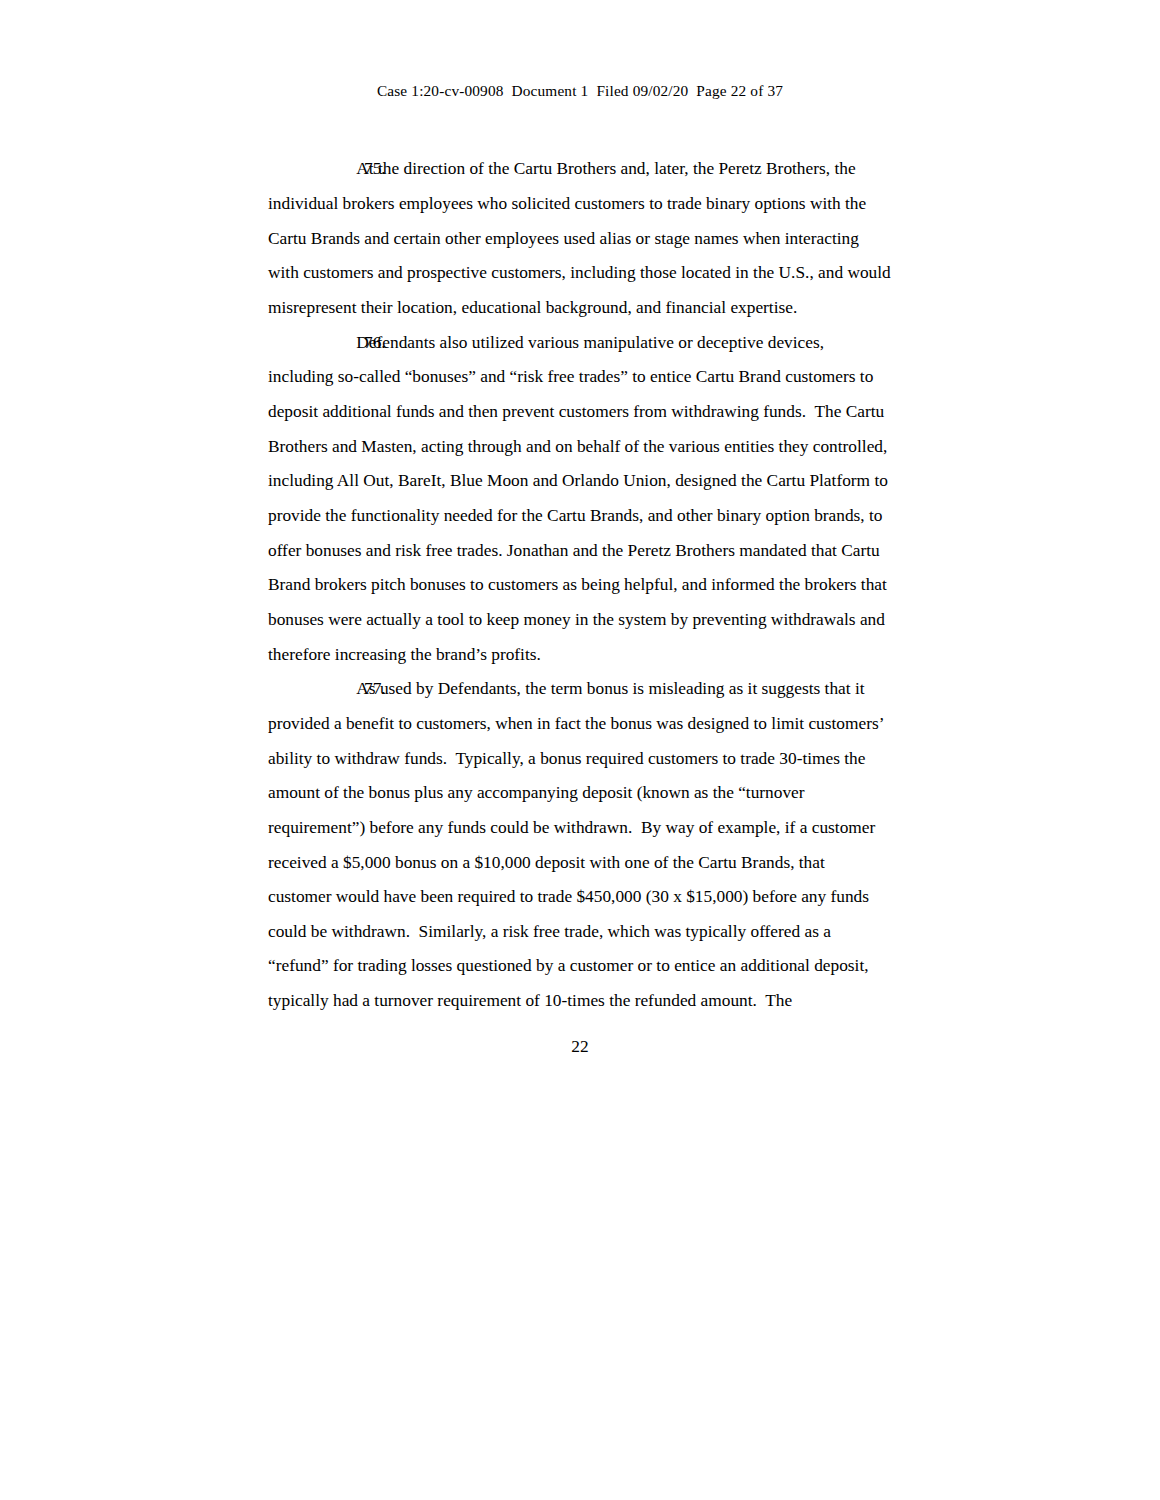Case 1:20-cv-00908 Document 1 Filed 09/02/20 Page 22 of 37
75. At the direction of the Cartu Brothers and, later, the Peretz Brothers, the individual brokers employees who solicited customers to trade binary options with the Cartu Brands and certain other employees used alias or stage names when interacting with customers and prospective customers, including those located in the U.S., and would misrepresent their location, educational background, and financial expertise.
76. Defendants also utilized various manipulative or deceptive devices, including so-called “bonuses” and “risk free trades” to entice Cartu Brand customers to deposit additional funds and then prevent customers from withdrawing funds. The Cartu Brothers and Masten, acting through and on behalf of the various entities they controlled, including All Out, BareIt, Blue Moon and Orlando Union, designed the Cartu Platform to provide the functionality needed for the Cartu Brands, and other binary option brands, to offer bonuses and risk free trades. Jonathan and the Peretz Brothers mandated that Cartu Brand brokers pitch bonuses to customers as being helpful, and informed the brokers that bonuses were actually a tool to keep money in the system by preventing withdrawals and therefore increasing the brand’s profits.
77. As used by Defendants, the term bonus is misleading as it suggests that it provided a benefit to customers, when in fact the bonus was designed to limit customers’ ability to withdraw funds. Typically, a bonus required customers to trade 30-times the amount of the bonus plus any accompanying deposit (known as the “turnover requirement”) before any funds could be withdrawn. By way of example, if a customer received a $5,000 bonus on a $10,000 deposit with one of the Cartu Brands, that customer would have been required to trade $450,000 (30 x $15,000) before any funds could be withdrawn. Similarly, a risk free trade, which was typically offered as a “refund” for trading losses questioned by a customer or to entice an additional deposit, typically had a turnover requirement of 10-times the refunded amount. The
22